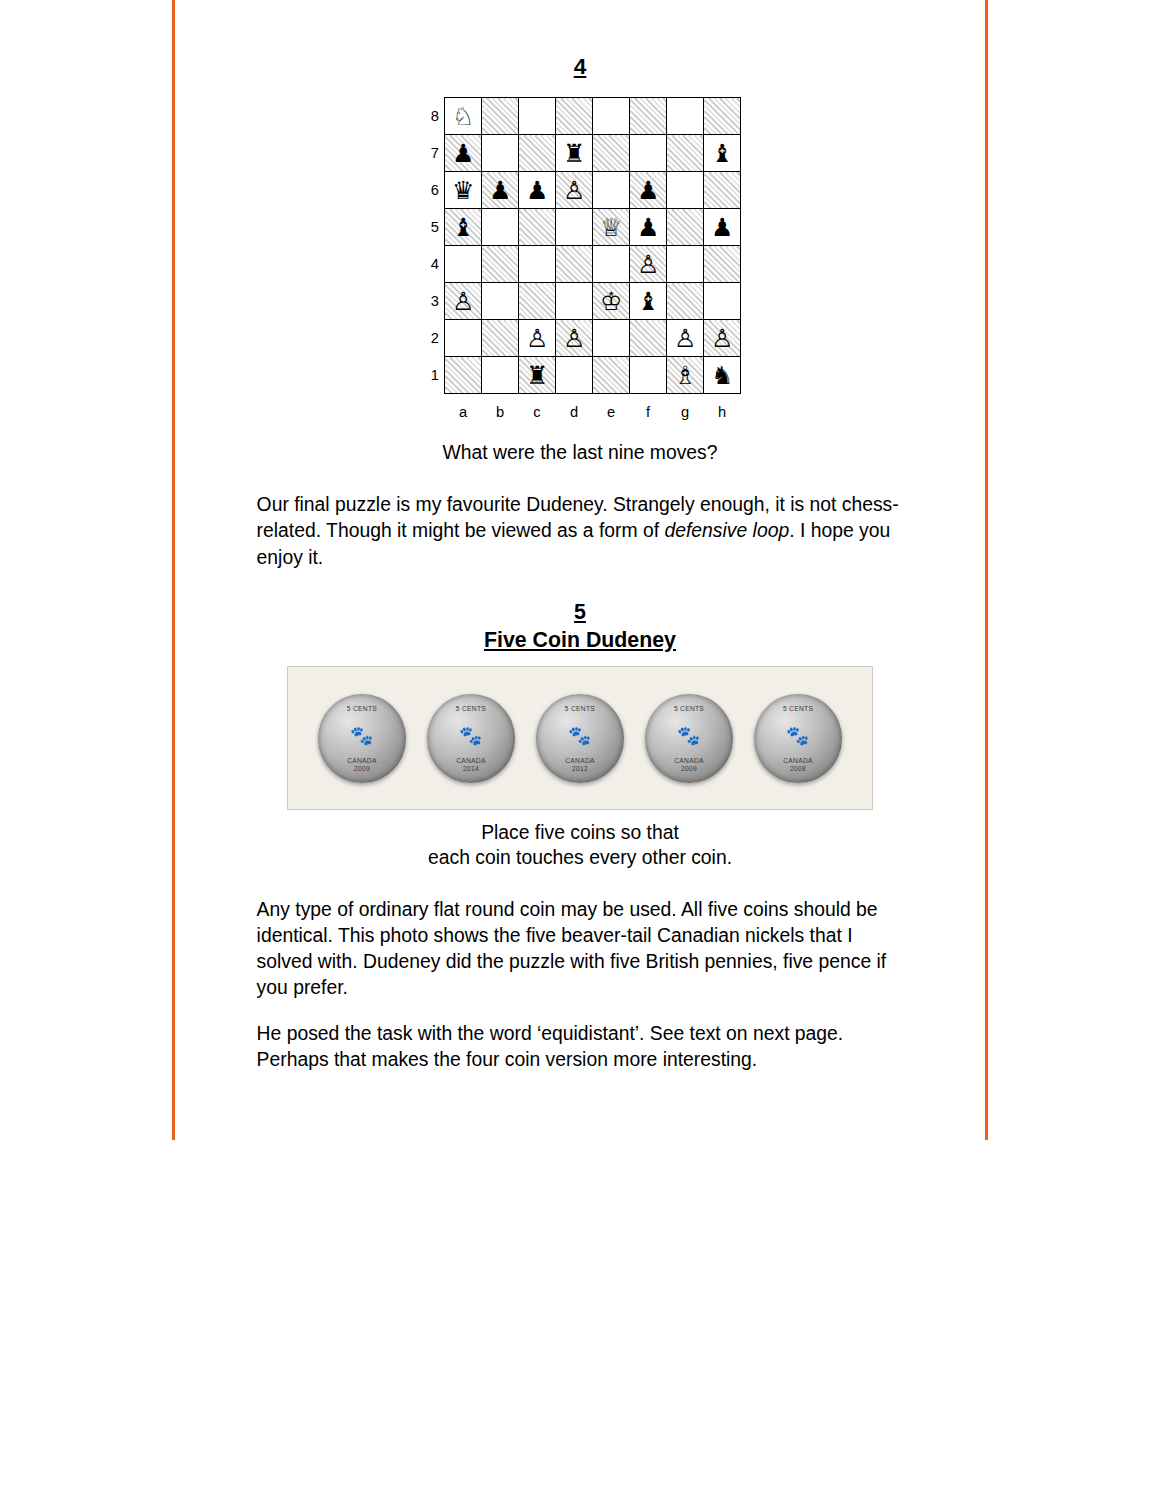4
| 8 | ♘ | | | | | | | |
| 7 | ♟ | | | ♜ | | | | ♝ |
| 6 | ♛ | ♟ | ♟ | ♙ | | ♟ | | |
| 5 | ♝ | | | | ♕ | ♟ | | ♟ |
| 4 | | | | | | ♙ | | |
| 3 | ♙ | | | | ♔ | ♝ | | |
| 2 | | | ♙ | ♙ | | | ♙ | ♙ |
| 1 | | | ♜ | | | | ♗ | ♞ |
| | a | b | c | d | e | f | g | h |
What were the last nine moves?
Our final puzzle is my favourite Dudeney. Strangely enough, it is not chess-related. Though it might be viewed as a form of defensive loop. I hope you enjoy it.
5Five Coin Dudeney
5 CENTS
🐾
CANADA
2009
5 CENTS
🐾
CANADA
2014
5 CENTS
🐾
CANADA
2012
5 CENTS
🐾
CANADA
2009
5 CENTS
🐾
CANADA
2008
Place five coins so that
each coin touches every other coin.
Any type of ordinary flat round coin may be used. All five coins should be identical. This photo shows the five beaver-tail Canadian nickels that I solved with. Dudeney did the puzzle with five British pennies, five pence if you prefer.
He posed the task with the word ‘equidistant’. See text on next page. Perhaps that makes the four coin version more interesting.